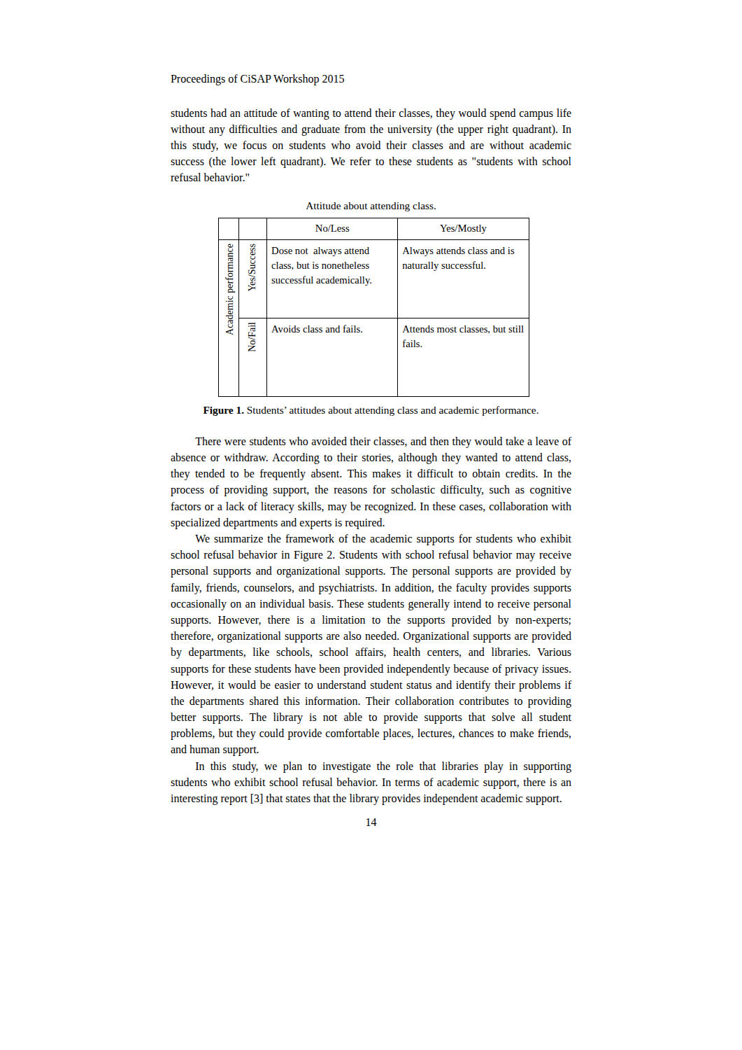Proceedings of CiSAP Workshop 2015
students had an attitude of wanting to attend their classes, they would spend campus life without any difficulties and graduate from the university (the upper right quadrant). In this study, we focus on students who avoid their classes and are without academic success (the lower left quadrant). We refer to these students as "students with school refusal behavior."
Attitude about attending class.
| | | No/Less | Yes/Mostly |
| Academic performance | Yes/Success | Dose not always attend class, but is nonetheless successful academically. | Always attends class and is naturally successful. |
| No/Fail | Avoids class and fails. | Attends most classes, but still fails. |
Figure 1. Students’ attitudes about attending class and academic performance.
There were students who avoided their classes, and then they would take a leave of absence or withdraw. According to their stories, although they wanted to attend class, they tended to be frequently absent. This makes it difficult to obtain credits. In the process of providing support, the reasons for scholastic difficulty, such as cognitive factors or a lack of literacy skills, may be recognized. In these cases, collaboration with specialized departments and experts is required.
We summarize the framework of the academic supports for students who exhibit school refusal behavior in Figure 2. Students with school refusal behavior may receive personal supports and organizational supports. The personal supports are provided by family, friends, counselors, and psychiatrists. In addition, the faculty provides supports occasionally on an individual basis. These students generally intend to receive personal supports. However, there is a limitation to the supports provided by non-experts; therefore, organizational supports are also needed. Organizational supports are provided by departments, like schools, school affairs, health centers, and libraries. Various supports for these students have been provided independently because of privacy issues. However, it would be easier to understand student status and identify their problems if the departments shared this information. Their collaboration contributes to providing better supports. The library is not able to provide supports that solve all student problems, but they could provide comfortable places, lectures, chances to make friends, and human support.
In this study, we plan to investigate the role that libraries play in supporting students who exhibit school refusal behavior. In terms of academic support, there is an interesting report [3] that states that the library provides independent academic support.
14